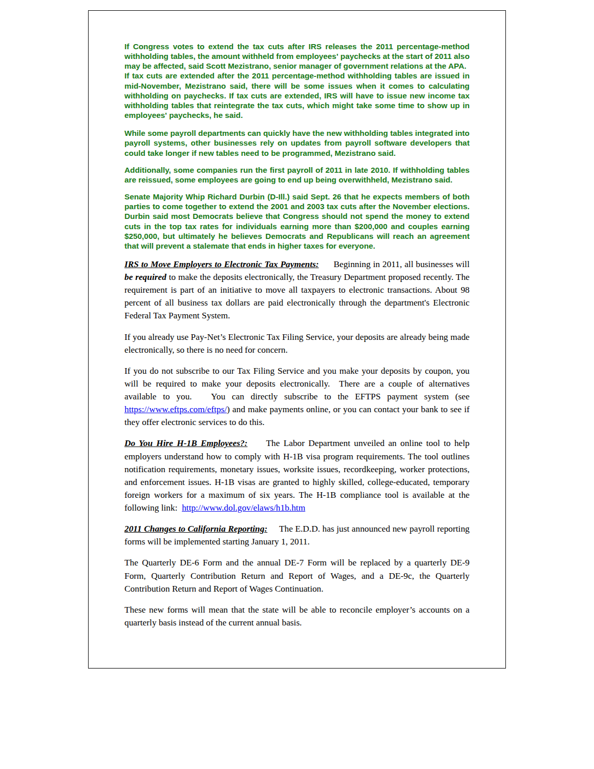If Congress votes to extend the tax cuts after IRS releases the 2011 percentage-method withholding tables, the amount withheld from employees' paychecks at the start of 2011 also may be affected, said Scott Mezistrano, senior manager of government relations at the APA.
If tax cuts are extended after the 2011 percentage-method withholding tables are issued in mid-November, Mezistrano said, there will be some issues when it comes to calculating withholding on paychecks. If tax cuts are extended, IRS will have to issue new income tax withholding tables that reintegrate the tax cuts, which might take some time to show up in employees' paychecks, he said.
While some payroll departments can quickly have the new withholding tables integrated into payroll systems, other businesses rely on updates from payroll software developers that could take longer if new tables need to be programmed, Mezistrano said.
Additionally, some companies run the first payroll of 2011 in late 2010. If withholding tables are reissued, some employees are going to end up being overwithheld, Mezistrano said.
Senate Majority Whip Richard Durbin (D-Ill.) said Sept. 26 that he expects members of both parties to come together to extend the 2001 and 2003 tax cuts after the November elections. Durbin said most Democrats believe that Congress should not spend the money to extend cuts in the top tax rates for individuals earning more than $200,000 and couples earning $250,000, but ultimately he believes Democrats and Republicans will reach an agreement that will prevent a stalemate that ends in higher taxes for everyone.
IRS to Move Employers to Electronic Tax Payments: Beginning in 2011, all businesses will be required to make the deposits electronically, the Treasury Department proposed recently. The requirement is part of an initiative to move all taxpayers to electronic transactions. About 98 percent of all business tax dollars are paid electronically through the department's Electronic Federal Tax Payment System.
If you already use Pay-Net’s Electronic Tax Filing Service, your deposits are already being made electronically, so there is no need for concern.
If you do not subscribe to our Tax Filing Service and you make your deposits by coupon, you will be required to make your deposits electronically. There are a couple of alternatives available to you. You can directly subscribe to the EFTPS payment system (see https://www.eftps.com/eftps/) and make payments online, or you can contact your bank to see if they offer electronic services to do this.
Do You Hire H-1B Employees?: The Labor Department unveiled an online tool to help employers understand how to comply with H-1B visa program requirements. The tool outlines notification requirements, monetary issues, worksite issues, recordkeeping, worker protections, and enforcement issues. H-1B visas are granted to highly skilled, college-educated, temporary foreign workers for a maximum of six years. The H-1B compliance tool is available at the following link: http://www.dol.gov/elaws/h1b.htm
2011 Changes to California Reporting: The E.D.D. has just announced new payroll reporting forms will be implemented starting January 1, 2011.
The Quarterly DE-6 Form and the annual DE-7 Form will be replaced by a quarterly DE-9 Form, Quarterly Contribution Return and Report of Wages, and a DE-9c, the Quarterly Contribution Return and Report of Wages Continuation.
These new forms will mean that the state will be able to reconcile employer’s accounts on a quarterly basis instead of the current annual basis.